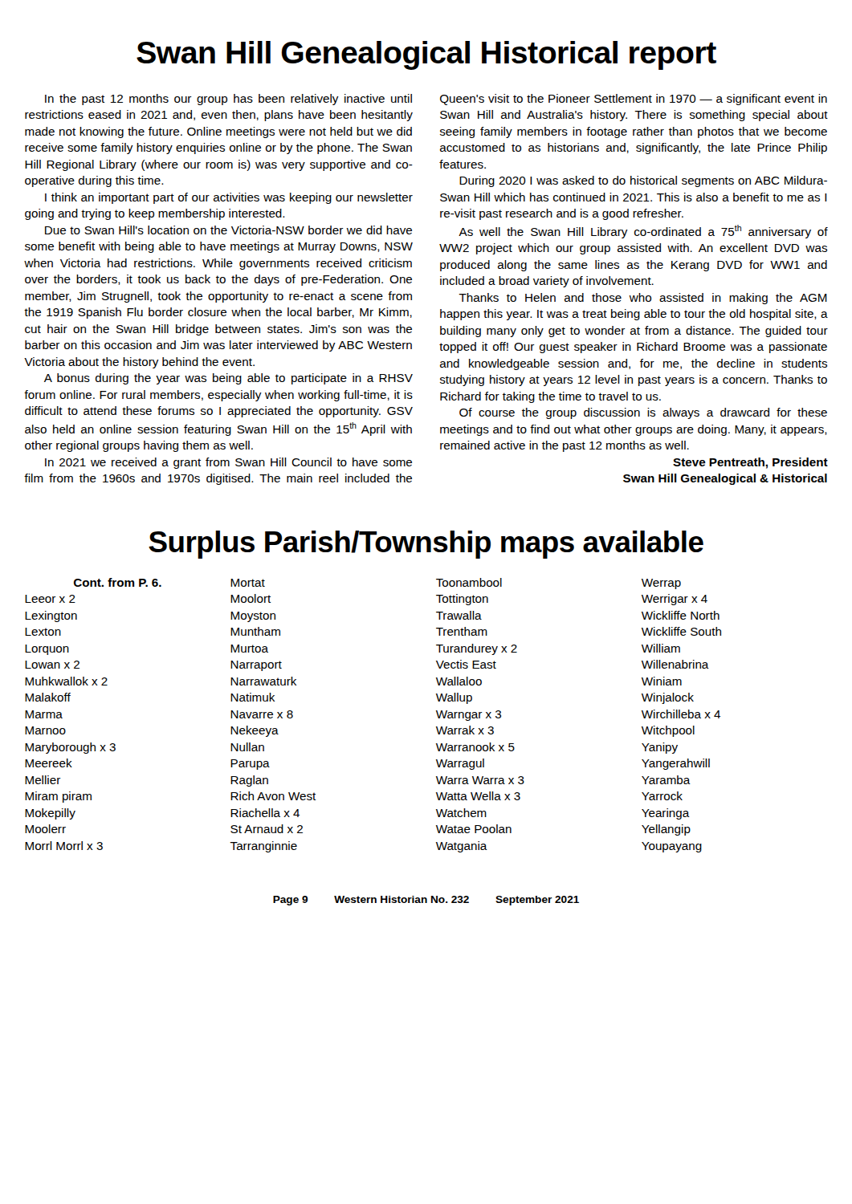Swan Hill Genealogical Historical report
In the past 12 months our group has been relatively inactive until restrictions eased in 2021 and, even then, plans have been hesitantly made not knowing the future. Online meetings were not held but we did receive some family history enquiries online or by the phone. The Swan Hill Regional Library (where our room is) was very supportive and co-operative during this time.
I think an important part of our activities was keeping our newsletter going and trying to keep membership interested.
Due to Swan Hill's location on the Victoria-NSW border we did have some benefit with being able to have meetings at Murray Downs, NSW when Victoria had restrictions. While governments received criticism over the borders, it took us back to the days of pre-Federation. One member, Jim Strugnell, took the opportunity to re-enact a scene from the 1919 Spanish Flu border closure when the local barber, Mr Kimm, cut hair on the Swan Hill bridge between states. Jim's son was the barber on this occasion and Jim was later interviewed by ABC Western Victoria about the history behind the event.
A bonus during the year was being able to participate in a RHSV forum online. For rural members, especially when working full-time, it is difficult to attend these forums so I appreciated the opportunity. GSV also held an online session featuring Swan Hill on the 15th April with other regional groups having them as well.
In 2021 we received a grant from Swan Hill Council to have some film from the 1960s and 1970s digitised. The main reel included the Queen's visit to the Pioneer Settlement in 1970 — a significant event in Swan Hill and Australia's history. There is something special about seeing family members in footage rather than photos that we become accustomed to as historians and, significantly, the late Prince Philip features.
During 2020 I was asked to do historical segments on ABC Mildura-Swan Hill which has continued in 2021. This is also a benefit to me as I re-visit past research and is a good refresher.
As well the Swan Hill Library co-ordinated a 75th anniversary of WW2 project which our group assisted with. An excellent DVD was produced along the same lines as the Kerang DVD for WW1 and included a broad variety of involvement.
Thanks to Helen and those who assisted in making the AGM happen this year. It was a treat being able to tour the old hospital site, a building many only get to wonder at from a distance. The guided tour topped it off! Our guest speaker in Richard Broome was a passionate and knowledgeable session and, for me, the decline in students studying history at years 12 level in past years is a concern. Thanks to Richard for taking the time to travel to us.
Of course the group discussion is always a drawcard for these meetings and to find out what other groups are doing. Many, it appears, remained active in the past 12 months as well.
Steve Pentreath, President
Swan Hill Genealogical & Historical
Surplus Parish/Township maps available
Cont. from P. 6.
Leeor x 2
Lexington
Lexton
Lorquon
Lowan x 2
Muhkwallok x 2
Malakoff
Marma
Marnoo
Maryborough x 3
Meereek
Mellier
Miram piram
Mokepilly
Moolerr
Morrl Morrl x 3
Mortat
Moolort
Moyston
Muntham
Murtoa
Narraport
Narrawaturk
Natimuk
Navarre x 8
Nekeeya
Nullan
Parupa
Raglan
Rich Avon West
Riachella x 4
St Arnaud x 2
Tarranginnie
Toonambool
Tottington
Trawalla
Trentham
Turandurey x 2
Vectis East
Wallaloo
Wallup
Warngar x 3
Warrak x 3
Warranook x 5
Warragul
Warra Warra x 3
Watta Wella x 3
Watchem
Watae Poolan
Watgania
Werrap
Werrigar x 4
Wickliffe North
Wickliffe South
William
Willenabrina
Winiam
Winjalock
Wirchilleba x 4
Witchpool
Yanipy
Yangerahwill
Yaramba
Yarrock
Yearinga
Yellangip
Youpayang
Page 9 Western Historian No. 232 September 2021